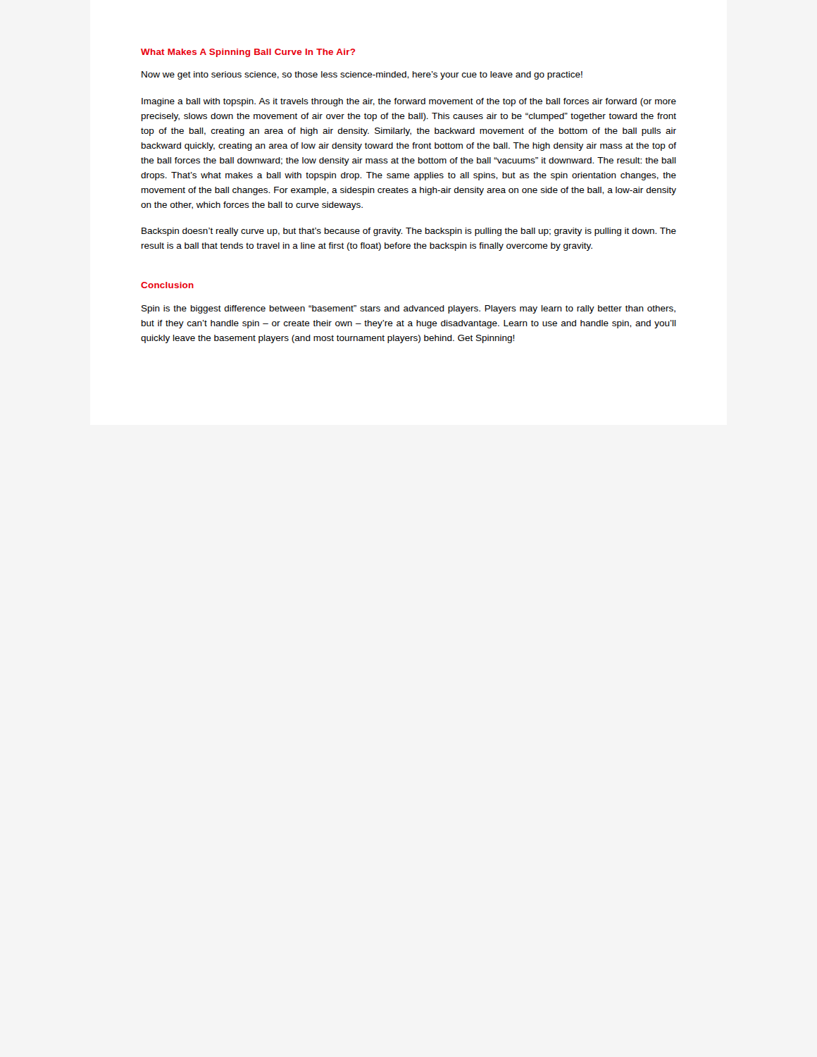What Makes A Spinning Ball Curve In The Air?
Now we get into serious science, so those less science-minded, here’s your cue to leave and go practice!
Imagine a ball with topspin. As it travels through the air, the forward movement of the top of the ball forces air forward (or more precisely, slows down the movement of air over the top of the ball). This causes air to be “clumped” together toward the front top of the ball, creating an area of high air density. Similarly, the backward movement of the bottom of the ball pulls air backward quickly, creating an area of low air density toward the front bottom of the ball. The high density air mass at the top of the ball forces the ball downward; the low density air mass at the bottom of the ball “vacuums” it downward. The result: the ball drops. That’s what makes a ball with topspin drop. The same applies to all spins, but as the spin orientation changes, the movement of the ball changes. For example, a sidespin creates a high-air density area on one side of the ball, a low-air density on the other, which forces the ball to curve sideways.
Backspin doesn’t really curve up, but that’s because of gravity. The backspin is pulling the ball up; gravity is pulling it down. The result is a ball that tends to travel in a line at first (to float) before the backspin is finally overcome by gravity.
Conclusion
Spin is the biggest difference between “basement” stars and advanced players. Players may learn to rally better than others, but if they can’t handle spin – or create their own – they’re at a huge disadvantage. Learn to use and handle spin, and you’ll quickly leave the basement players (and most tournament players) behind. Get Spinning!